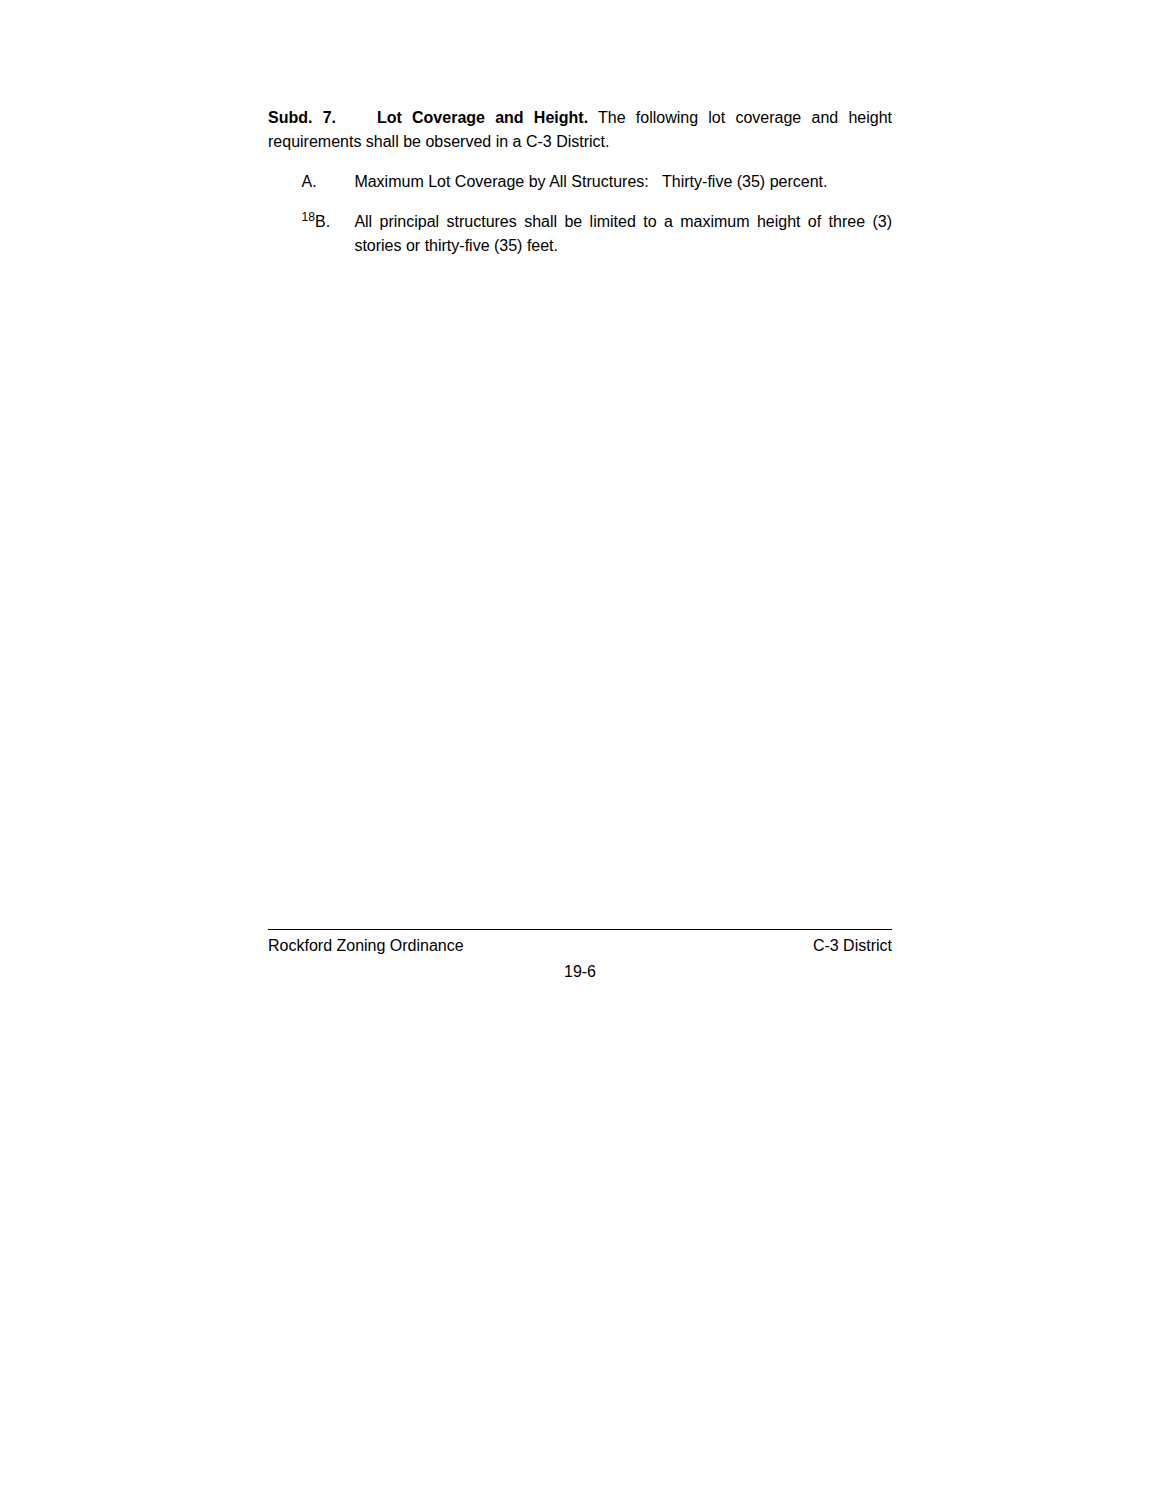Subd. 7. Lot Coverage and Height. The following lot coverage and height requirements shall be observed in a C-3 District.
A. Maximum Lot Coverage by All Structures: Thirty-five (35) percent.
18B. All principal structures shall be limited to a maximum height of three (3) stories or thirty-five (35) feet.
Rockford Zoning Ordinance C-3 District
19-6